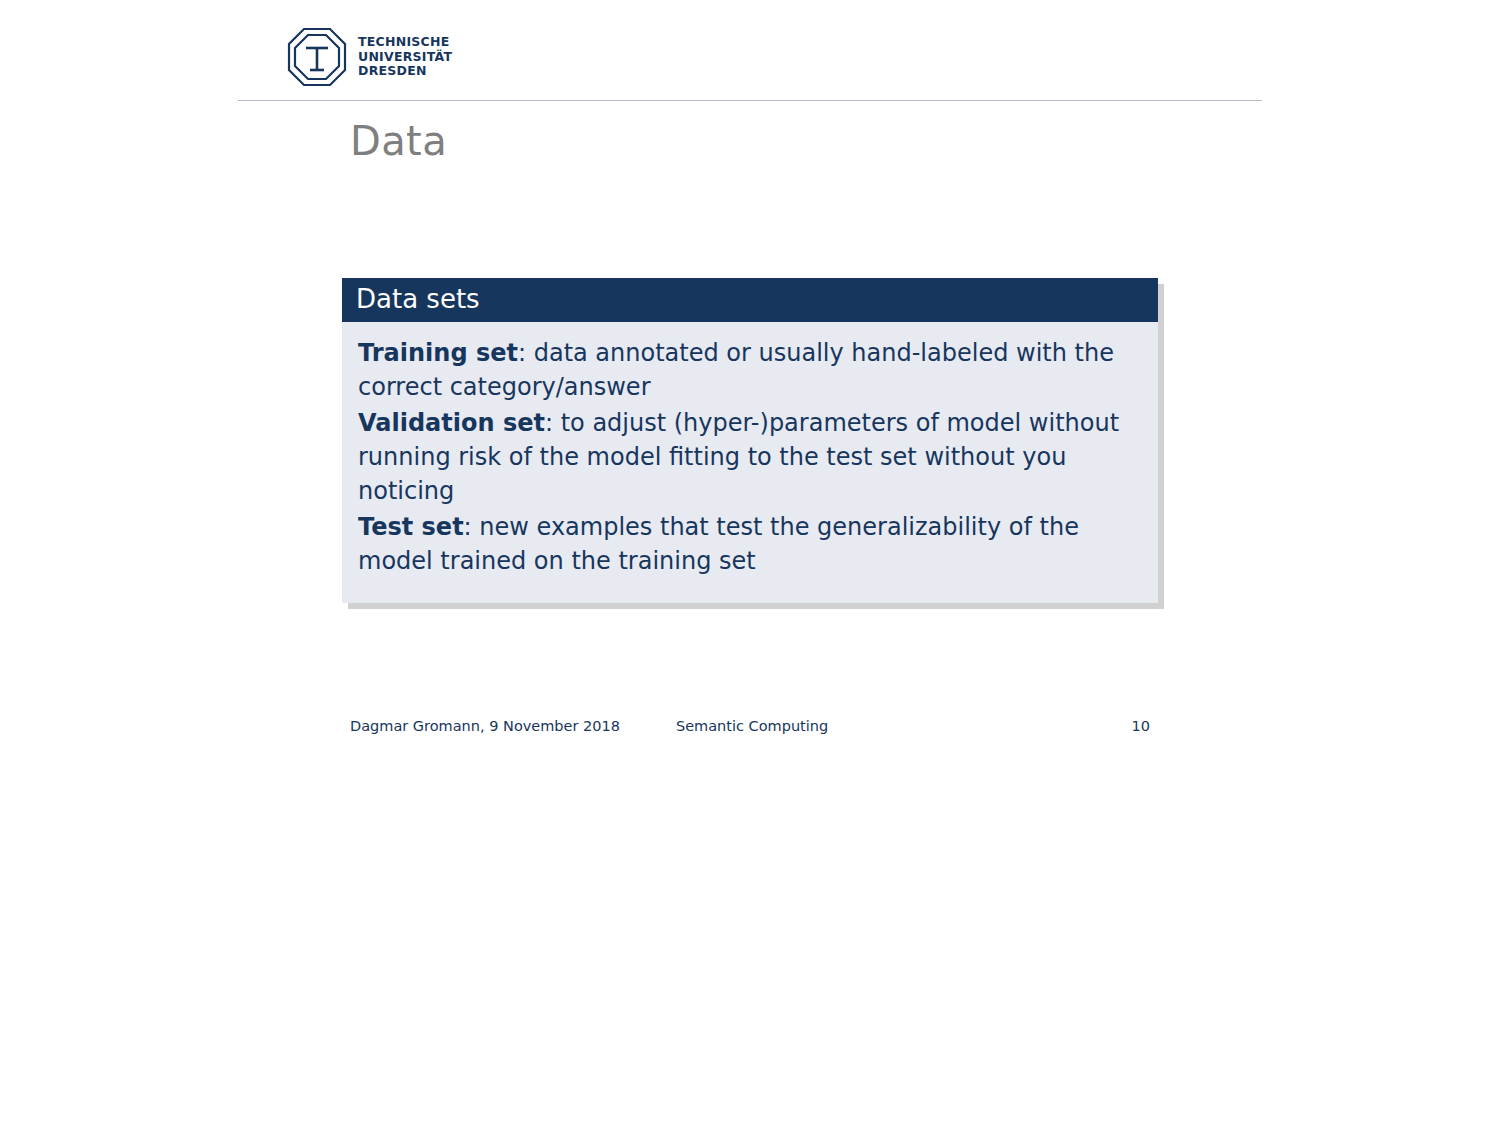Technische
Universität
Dresden
Data
Data sets
Training set: data annotated or usually hand-labeled with the correct category/answer
Validation set: to adjust (hyper-)parameters of model without running risk of the model fitting to the test set without you noticing
Test set: new examples that test the generalizability of the model trained on the training set
Dagmar Gromann, 9 November 2018 Semantic Computing 10